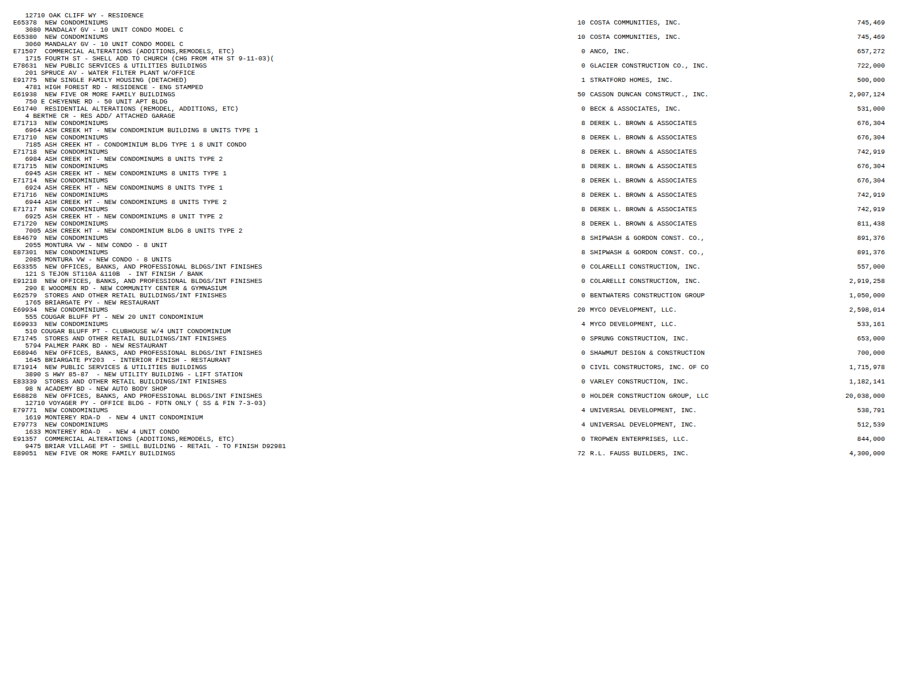| 12710 OAK CLIFF WY - RESIDENCE |
| E65378 NEW CONDOMINIUMS | 10 | COSTA COMMUNITIES, INC. | 745,469 |
| 3080 MANDALAY GV - 10 UNIT CONDO MODEL C |
| E65380 NEW CONDOMINIUMS | 10 | COSTA COMMUNITIES, INC. | 745,469 |
| 3060 MANDALAY GV - 10 UNIT CONDO MODEL C |
| E71507 COMMERCIAL ALTERATIONS (ADDITIONS,REMODELS, ETC) | 0 | ANCO, INC. | 657,272 |
| 1715 FOURTH ST - SHELL ADD TO CHURCH (CHG FROM 4TH ST 9-11-03)( |
| E78631 NEW PUBLIC SERVICES & UTILITIES BUILDINGS | 0 | GLACIER CONSTRUCTION CO., INC. | 722,000 |
| 201 SPRUCE AV - WATER FILTER PLANT W/OFFICE |
| E91775 NEW SINGLE FAMILY HOUSING (DETACHED) | 1 | STRATFORD HOMES, INC. | 500,000 |
| 4781 HIGH FOREST RD - RESIDENCE - ENG STAMPED |
| E61938 NEW FIVE OR MORE FAMILY BUILDINGS | 50 | CASSON DUNCAN CONSTRUCT., INC. | 2,907,124 |
| 750 E CHEYENNE RD - 50 UNIT APT BLDG |
| E61740 RESIDENTIAL ALTERATIONS (REMODEL, ADDITIONS, ETC) | 0 | BECK & ASSOCIATES, INC. | 531,000 |
| 4 BERTHE CR - RES ADD/ ATTACHED GARAGE |
| E71713 NEW CONDOMINIUMS | 8 | DEREK L. BROWN & ASSOCIATES | 676,304 |
| 6964 ASH CREEK HT - NEW CONDOMINIUM BUILDING 8 UNITS TYPE 1 |
| E71710 NEW CONDOMINIUMS | 8 | DEREK L. BROWN & ASSOCIATES | 676,304 |
| 7185 ASH CREEK HT - CONDOMINIUM BLDG TYPE 1 8 UNIT CONDO |
| E71718 NEW CONDOMINIUMS | 8 | DEREK L. BROWN & ASSOCIATES | 742,919 |
| 6984 ASH CREEK HT - NEW CONDOMINUMS 8 UNITS TYPE 2 |
| E71715 NEW CONDOMINIUMS | 8 | DEREK L. BROWN & ASSOCIATES | 676,304 |
| 6945 ASH CREEK HT - NEW CONDOMINIUMS 8 UNITS TYPE 1 |
| E71714 NEW CONDOMINIUMS | 8 | DEREK L. BROWN & ASSOCIATES | 676,304 |
| 6924 ASH CREEK HT - NEW CONDOMINUMS 8 UNITS TYPE 1 |
| E71716 NEW CONDOMINIUMS | 8 | DEREK L. BROWN & ASSOCIATES | 742,919 |
| 6944 ASH CREEK HT - NEW CONDOMINIUMS 8 UNITS TYPE 2 |
| E71717 NEW CONDOMINIUMS | 8 | DEREK L. BROWN & ASSOCIATES | 742,919 |
| 6925 ASH CREEK HT - NEW CONDOMINIUMS 8 UNIT TYPE 2 |
| E71720 NEW CONDOMINIUMS | 8 | DEREK L. BROWN & ASSOCIATES | 811,438 |
| 7005 ASH CREEK HT - NEW CONDOMINIUM BLDG 8 UNITS TYPE 2 |
| E84679 NEW CONDOMINIUMS | 8 | SHIPWASH & GORDON CONST. CO., | 891,376 |
| 2055 MONTURA VW - NEW CONDO - 8 UNIT |
| E87301 NEW CONDOMINIUMS | 8 | SHIPWASH & GORDON CONST. CO., | 891,376 |
| 2085 MONTURA VW - NEW CONDO - 8 UNITS |
| E63355 NEW OFFICES, BANKS, AND PROFESSIONAL BLDGS/INT FINISHES | 0 | COLARELLI CONSTRUCTION, INC. | 557,000 |
| 121 S TEJON ST110A &110B - INT FINISH / BANK |
| E91218 NEW OFFICES, BANKS, AND PROFESSIONAL BLDGS/INT FINISHES | 0 | COLARELLI CONSTRUCTION, INC. | 2,919,258 |
| 290 E WOODMEN RD - NEW COMMUNITY CENTER & GYMNASIUM |
| E62579 STORES AND OTHER RETAIL BUILDINGS/INT FINISHES | 0 | BENTWATERS CONSTRUCTION GROUP | 1,050,000 |
| 1765 BRIARGATE PY - NEW RESTAURANT |
| E69934 NEW CONDOMINIUMS | 20 | MYCO DEVELOPMENT, LLC. | 2,598,014 |
| 555 COUGAR BLUFF PT - NEW 20 UNIT CONDOMINIUM |
| E69933 NEW CONDOMINIUMS | 4 | MYCO DEVELOPMENT, LLC. | 533,161 |
| 510 COUGAR BLUFF PT - CLUBHOUSE W/4 UNIT CONDOMINIUM |
| E71745 STORES AND OTHER RETAIL BUILDINGS/INT FINISHES | 0 | SPRUNG CONSTRUCTION, INC. | 653,000 |
| 5794 PALMER PARK BD - NEW RESTAURANT |
| E68946 NEW OFFICES, BANKS, AND PROFESSIONAL BLDGS/INT FINISHES | 0 | SHAWMUT DESIGN & CONSTRUCTION | 700,000 |
| 1645 BRIARGATE PY203 - INTERIOR FINISH - RESTAURANT |
| E71914 NEW PUBLIC SERVICES & UTILITIES BUILDINGS | 0 | CIVIL CONSTRUCTORS, INC. OF CO | 1,715,978 |
| 3890 S HWY 85-87 - NEW UTILITY BUILDING - LIFT STATION |
| E83339 STORES AND OTHER RETAIL BUILDINGS/INT FINISHES | 0 | VARLEY CONSTRUCTION, INC. | 1,182,141 |
| 98 N ACADEMY BD - NEW AUTO BODY SHOP |
| E68828 NEW OFFICES, BANKS, AND PROFESSIONAL BLDGS/INT FINISHES | 0 | HOLDER CONSTRUCTION GROUP, LLC | 20,038,000 |
| 12710 VOYAGER PY - OFFICE BLDG - FDTN ONLY ( SS & FIN 7-3-03) |
| E79771 NEW CONDOMINIUMS | 4 | UNIVERSAL DEVELOPMENT, INC. | 538,791 |
| 1619 MONTEREY RDA-D - NEW 4 UNIT CONDOMINIUM |
| E79773 NEW CONDOMINIUMS | 4 | UNIVERSAL DEVELOPMENT, INC. | 512,539 |
| 1633 MONTEREY RDA-D - NEW 4 UNIT CONDO |
| E91357 COMMERCIAL ALTERATIONS (ADDITIONS,REMODELS, ETC) | 0 | TROPWEN ENTERPRISES, LLC. | 844,000 |
| 9475 BRIAR VILLAGE PT - SHELL BUILDING - RETAIL - TO FINISH D92981 |
| E89051 NEW FIVE OR MORE FAMILY BUILDINGS | 72 | R.L. FAUSS BUILDERS, INC. | 4,300,000 |